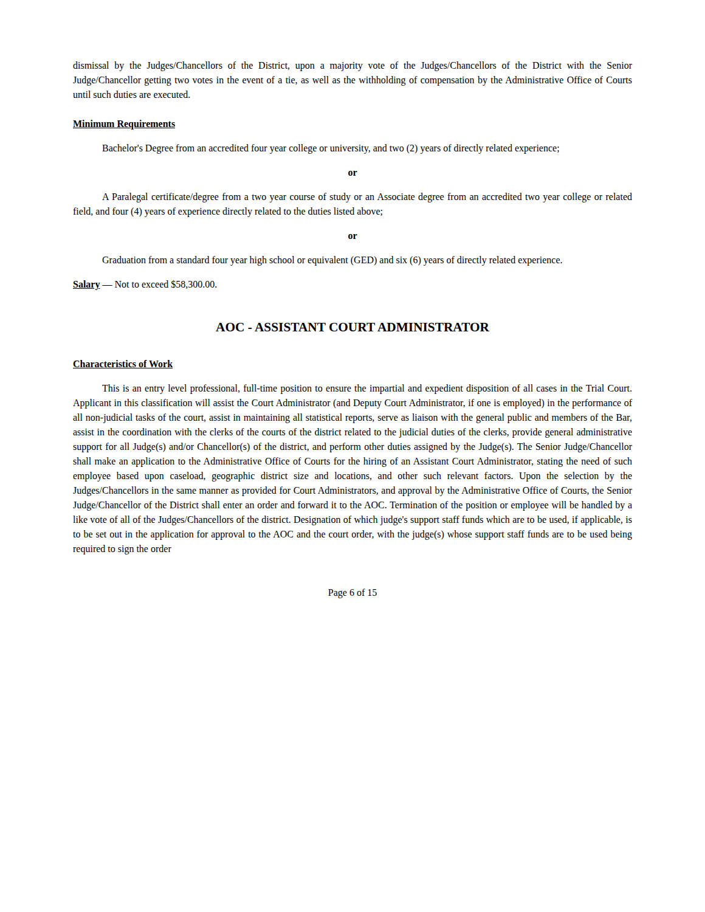dismissal by the Judges/Chancellors of the District, upon a majority vote of the Judges/Chancellors of the District with the Senior Judge/Chancellor getting two votes in the event of a tie, as well as the withholding of compensation by the Administrative Office of Courts until such duties are executed.
Minimum Requirements
Bachelor's Degree from an accredited four year college or university, and two (2) years of directly related experience;
or
A Paralegal certificate/degree from a two year course of study or an Associate degree from an accredited two year college or related field, and four (4) years of experience directly related to the duties listed above;
or
Graduation from a standard four year high school or equivalent (GED) and six (6) years of directly related experience.
Salary — Not to exceed $58,300.00.
AOC - ASSISTANT COURT ADMINISTRATOR
Characteristics of Work
This is an entry level professional, full-time position to ensure the impartial and expedient disposition of all cases in the Trial Court. Applicant in this classification will assist the Court Administrator (and Deputy Court Administrator, if one is employed) in the performance of all non-judicial tasks of the court, assist in maintaining all statistical reports, serve as liaison with the general public and members of the Bar, assist in the coordination with the clerks of the courts of the district related to the judicial duties of the clerks, provide general administrative support for all Judge(s) and/or Chancellor(s) of the district, and perform other duties assigned by the Judge(s). The Senior Judge/Chancellor shall make an application to the Administrative Office of Courts for the hiring of an Assistant Court Administrator, stating the need of such employee based upon caseload, geographic district size and locations, and other such relevant factors. Upon the selection by the Judges/Chancellors in the same manner as provided for Court Administrators, and approval by the Administrative Office of Courts, the Senior Judge/Chancellor of the District shall enter an order and forward it to the AOC. Termination of the position or employee will be handled by a like vote of all of the Judges/Chancellors of the district. Designation of which judge's support staff funds which are to be used, if applicable, is to be set out in the application for approval to the AOC and the court order, with the judge(s) whose support staff funds are to be used being required to sign the order
Page 6 of 15